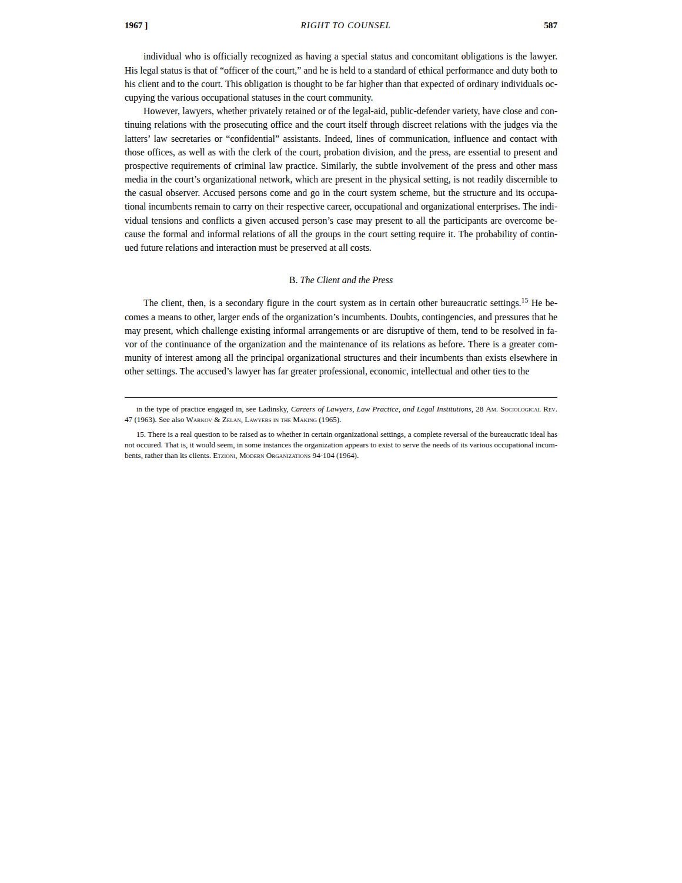1967 ] Right to Counsel 587
individual who is officially recognized as having a special status and concomitant obligations is the lawyer. His legal status is that of “officer of the court,” and he is held to a standard of ethical performance and duty both to his client and to the court. This obligation is thought to be far higher than that expected of ordinary individuals occupying the various occupational statuses in the court community.
However, lawyers, whether privately retained or of the legal-aid, public-defender variety, have close and continuing relations with the prosecuting office and the court itself through discreet relations with the judges via the latters’ law secretaries or “confidential” assistants. Indeed, lines of communication, influence and contact with those offices, as well as with the clerk of the court, probation division, and the press, are essential to present and prospective requirements of criminal law practice. Similarly, the subtle involvement of the press and other mass media in the court’s organizational network, which are present in the physical setting, is not readily discernible to the casual observer. Accused persons come and go in the court system scheme, but the structure and its occupational incumbents remain to carry on their respective career, occupational and organizational enterprises. The individual tensions and conflicts a given accused person’s case may present to all the participants are overcome because the formal and informal relations of all the groups in the court setting require it. The probability of continued future relations and interaction must be preserved at all costs.
B. The Client and the Press
The client, then, is a secondary figure in the court system as in certain other bureaucratic settings.15 He becomes a means to other, larger ends of the organization’s incumbents. Doubts, contingencies, and pressures that he may present, which challenge existing informal arrangements or are disruptive of them, tend to be resolved in favor of the continuance of the organization and the maintenance of its relations as before. There is a greater community of interest among all the principal organizational structures and their incumbents than exists elsewhere in other settings. The accused’s lawyer has far greater professional, economic, intellectual and other ties to the
in the type of practice engaged in, see Ladinsky, Careers of Lawyers, Law Practice, and Legal Institutions, 28 Am. Sociological Rev. 47 (1963). See also Warkov & Zelan, Lawyers in the Making (1965).
15. There is a real question to be raised as to whether in certain organizational settings, a complete reversal of the bureaucratic ideal has not occured. That is, it would seem, in some instances the organization appears to exist to serve the needs of its various occupational incumbents, rather than its clients. Etzioni, Modern Organizations 94-104 (1964).